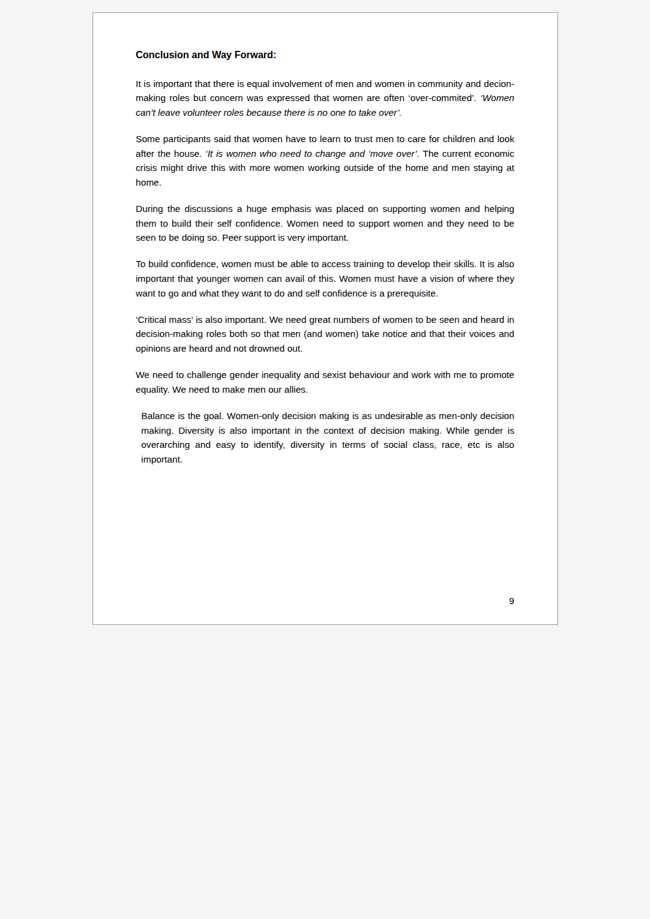Conclusion and Way Forward:
It is important that there is equal involvement of men and women in community and decion-making roles but concern was expressed that women are often ‘over-commited’. ‘Women can’t leave volunteer roles because there is no one to take over’.
Some participants said that women have to learn to trust men to care for children and look after the house. ‘It is women who need to change and ‘move over’. The current economic crisis might drive this with more women working outside of the home and men staying at home.
During the discussions a huge emphasis was placed on supporting women and helping them to build their self confidence. Women need to support women and they need to be seen to be doing so. Peer support is very important.
To build confidence, women must be able to access training to develop their skills. It is also important that younger women can avail of this. Women must have a vision of where they want to go and what they want to do and self confidence is a prerequisite.
‘Critical mass’ is also important. We need great numbers of women to be seen and heard in decision-making roles both so that men (and women) take notice and that their voices and opinions are heard and not drowned out.
We need to challenge gender inequality and sexist behaviour and work with me to promote equality. We need to make men our allies.
Balance is the goal. Women-only decision making is as undesirable as men-only decision making. Diversity is also important in the context of decision making. While gender is overarching and easy to identify, diversity in terms of social class, race, etc is also important.
9